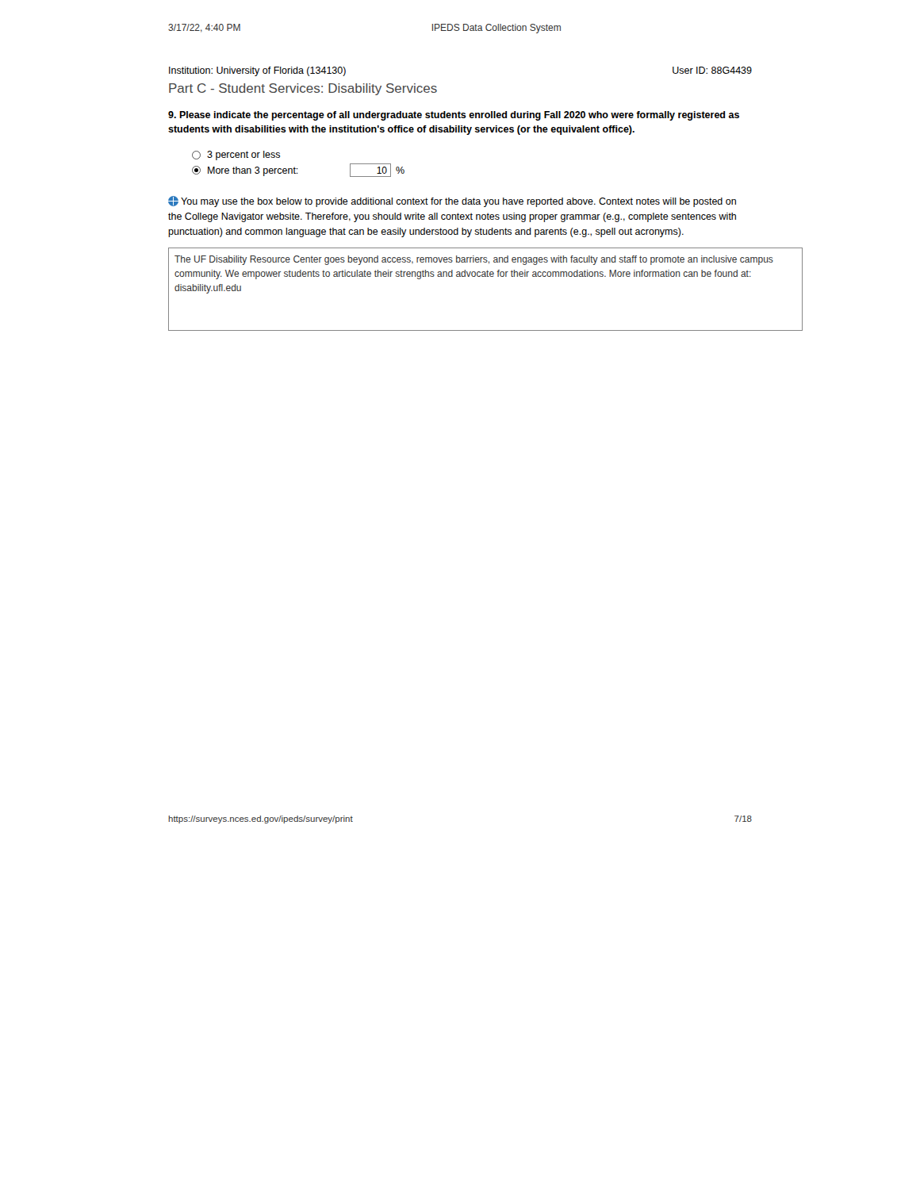3/17/22, 4:40 PM
IPEDS Data Collection System
Institution: University of Florida (134130)
User ID: 88G4439
Part C - Student Services: Disability Services
9. Please indicate the percentage of all undergraduate students enrolled during Fall 2020 who were formally registered as students with disabilities with the institution's office of disability services (or the equivalent office).
3 percent or less
More than 3 percent: 10 %
You may use the box below to provide additional context for the data you have reported above. Context notes will be posted on the College Navigator website. Therefore, you should write all context notes using proper grammar (e.g., complete sentences with punctuation) and common language that can be easily understood by students and parents (e.g., spell out acronyms).
The UF Disability Resource Center goes beyond access, removes barriers, and engages with faculty and staff to promote an inclusive campus community. We empower students to articulate their strengths and advocate for their accommodations. More information can be found at: disability.ufl.edu
https://surveys.nces.ed.gov/ipeds/survey/print
7/18